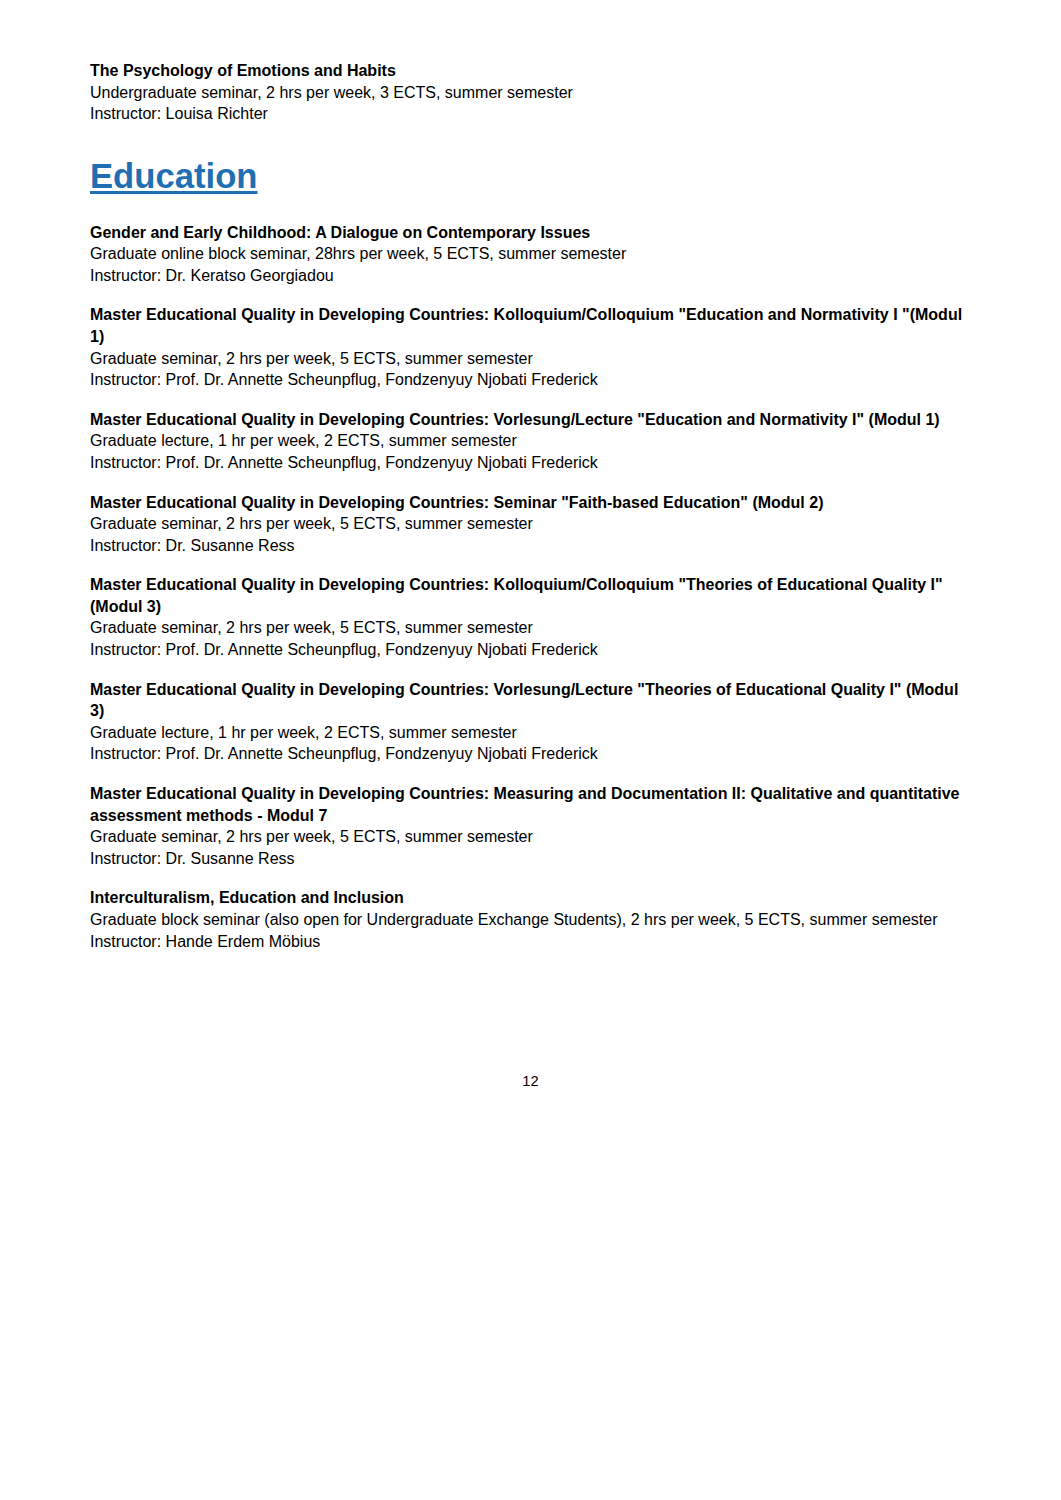The Psychology of Emotions and Habits
Undergraduate seminar, 2 hrs per week, 3 ECTS, summer semester
Instructor: Louisa Richter
Education
Gender and Early Childhood: A Dialogue on Contemporary Issues
Graduate online block seminar, 28hrs per week, 5 ECTS, summer semester
Instructor: Dr. Keratso Georgiadou
Master Educational Quality in Developing Countries: Kolloquium/Colloquium "Education and Normativity I "(Modul 1)
Graduate seminar, 2 hrs per week, 5 ECTS, summer semester
Instructor: Prof. Dr. Annette Scheunpflug, Fondzenyuy Njobati Frederick
Master Educational Quality in Developing Countries: Vorlesung/Lecture "Education and Normativity I" (Modul 1)
Graduate lecture, 1 hr per week, 2 ECTS, summer semester
Instructor: Prof. Dr. Annette Scheunpflug, Fondzenyuy Njobati Frederick
Master Educational Quality in Developing Countries: Seminar "Faith-based Education" (Modul 2)
Graduate seminar, 2 hrs per week, 5 ECTS, summer semester
Instructor: Dr. Susanne Ress
Master Educational Quality in Developing Countries: Kolloquium/Colloquium "Theories of Educational Quality I" (Modul 3)
Graduate seminar, 2 hrs per week, 5 ECTS, summer semester
Instructor: Prof. Dr. Annette Scheunpflug, Fondzenyuy Njobati Frederick
Master Educational Quality in Developing Countries: Vorlesung/Lecture "Theories of Educational Quality I" (Modul 3)
Graduate lecture, 1 hr per week, 2 ECTS, summer semester
Instructor: Prof. Dr. Annette Scheunpflug, Fondzenyuy Njobati Frederick
Master Educational Quality in Developing Countries: Measuring and Documentation II: Qualitative and quantitative assessment methods - Modul 7
Graduate seminar, 2 hrs per week, 5 ECTS, summer semester
Instructor: Dr. Susanne Ress
Interculturalism, Education and Inclusion
Graduate block seminar (also open for Undergraduate Exchange Students), 2 hrs per week, 5 ECTS, summer semester
Instructor: Hande Erdem Möbius
12